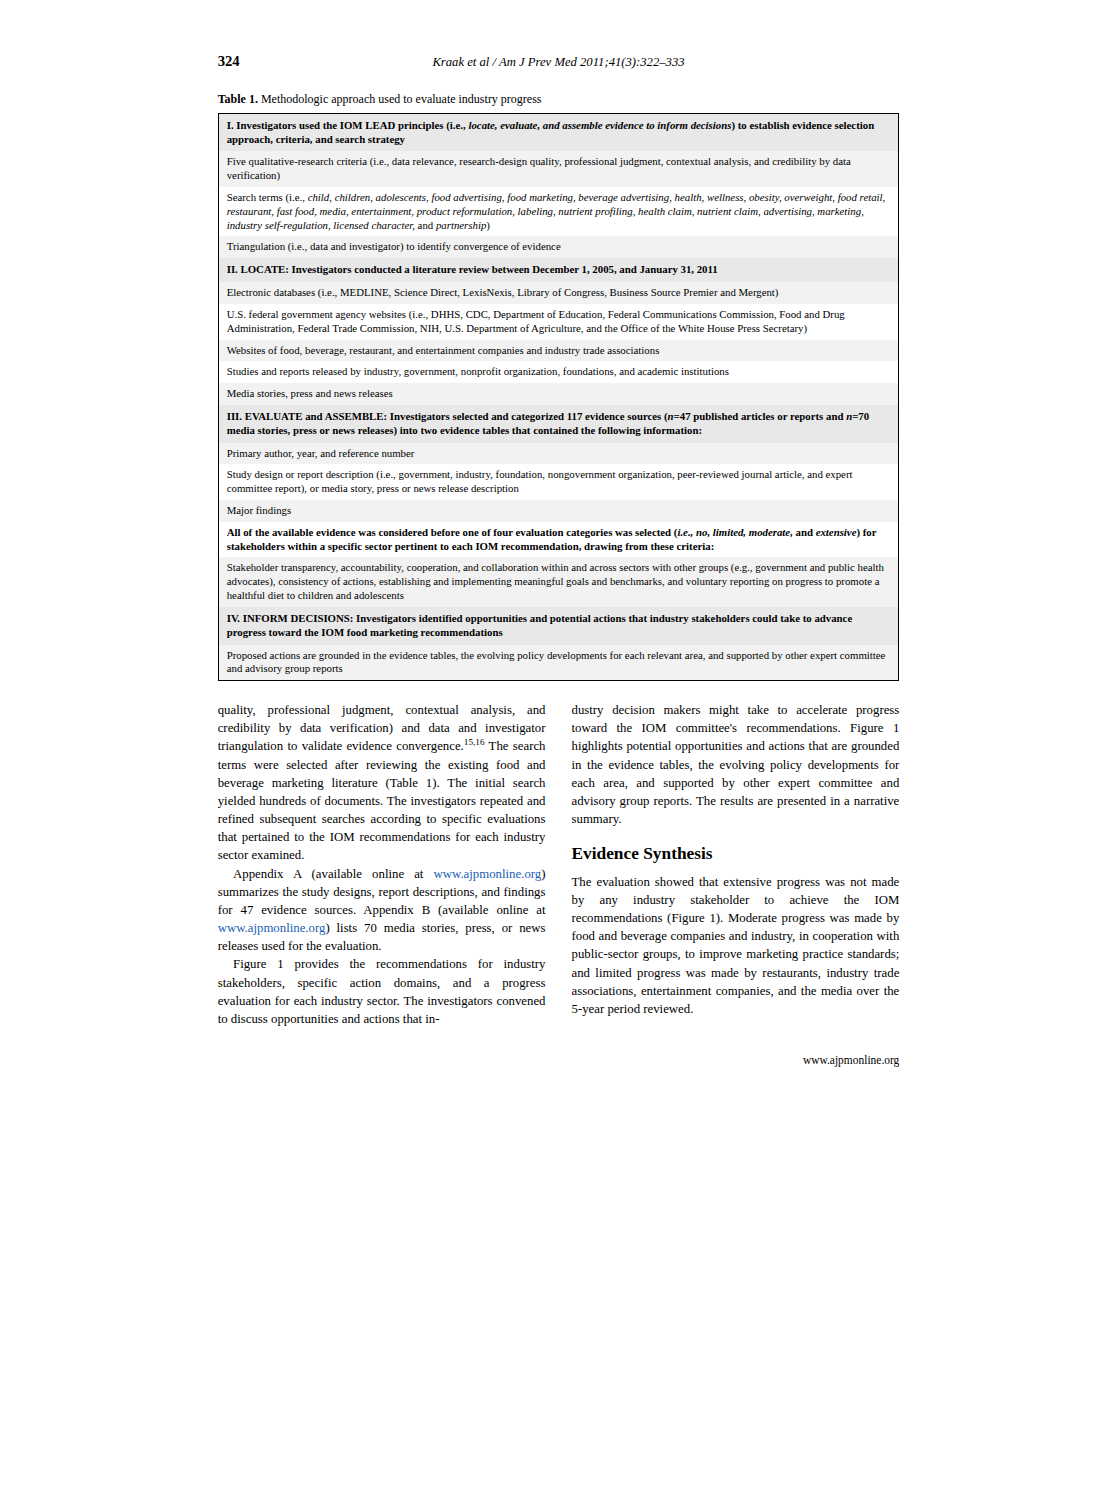324 Kraak et al / Am J Prev Med 2011;41(3):322–333
Table 1. Methodologic approach used to evaluate industry progress
| I. Investigators used the IOM LEAD principles (i.e., locate, evaluate, and assemble evidence to inform decisions ) to establish evidence selection approach, criteria, and search strategy |
| Five qualitative-research criteria (i.e., data relevance, research-design quality, professional judgment, contextual analysis, and credibility by data verification) |
| Search terms (i.e., child, children, adolescents, food advertising, food marketing, beverage advertising, health, wellness, obesity, overweight, food retail, restaurant, fast food, media, entertainment, product reformulation, labeling, nutrient profiling, health claim, nutrient claim, advertising, marketing, industry self-regulation, licensed character, and partnership ) |
| Triangulation (i.e., data and investigator) to identify convergence of evidence |
| II. LOCATE: Investigators conducted a literature review between December 1, 2005, and January 31, 2011 |
| Electronic databases (i.e., MEDLINE, Science Direct, LexisNexis, Library of Congress, Business Source Premier and Mergent) |
| U.S. federal government agency websites (i.e., DHHS, CDC, Department of Education, Federal Communications Commission, Food and Drug Administration, Federal Trade Commission, NIH, U.S. Department of Agriculture, and the Office of the White House Press Secretary) |
| Websites of food, beverage, restaurant, and entertainment companies and industry trade associations |
| Studies and reports released by industry, government, nonprofit organization, foundations, and academic institutions |
| Media stories, press and news releases |
| III. EVALUATE and ASSEMBLE: Investigators selected and categorized 117 evidence sources ( n =47 published articles or reports and n =70 media stories, press or news releases) into two evidence tables that contained the following information: |
| Primary author, year, and reference number |
| Study design or report description (i.e., government, industry, foundation, nongovernment organization, peer-reviewed journal article, and expert committee report), or media story, press or news release description |
| Major findings |
| All of the available evidence was considered before one of four evaluation categories was selected ( i.e., no, limited, moderate, and extensive ) for stakeholders within a specific sector pertinent to each IOM recommendation, drawing from these criteria: |
| Stakeholder transparency, accountability, cooperation, and collaboration within and across sectors with other groups (e.g., government and public health advocates), consistency of actions, establishing and implementing meaningful goals and benchmarks, and voluntary reporting on progress to promote a healthful diet to children and adolescents |
| IV. INFORM DECISIONS: Investigators identified opportunities and potential actions that industry stakeholders could take to advance progress toward the IOM food marketing recommendations |
| Proposed actions are grounded in the evidence tables, the evolving policy developments for each relevant area, and supported by other expert committee and advisory group reports |
quality, professional judgment, contextual analysis, and credibility by data verification) and data and investigator triangulation to validate evidence convergence.15,16 The search terms were selected after reviewing the existing food and beverage marketing literature (Table 1). The initial search yielded hundreds of documents. The investigators repeated and refined subsequent searches according to specific evaluations that pertained to the IOM recommendations for each industry sector examined.
Appendix A (available online at www.ajpmonline.org) summarizes the study designs, report descriptions, and findings for 47 evidence sources. Appendix B (available online at www.ajpmonline.org) lists 70 media stories, press, or news releases used for the evaluation.
Figure 1 provides the recommendations for industry stakeholders, specific action domains, and a progress evaluation for each industry sector. The investigators convened to discuss opportunities and actions that in-
dustry decision makers might take to accelerate progress toward the IOM committee's recommendations. Figure 1 highlights potential opportunities and actions that are grounded in the evidence tables, the evolving policy developments for each area, and supported by other expert committee and advisory group reports. The results are presented in a narrative summary.
Evidence Synthesis
The evaluation showed that extensive progress was not made by any industry stakeholder to achieve the IOM recommendations (Figure 1). Moderate progress was made by food and beverage companies and industry, in cooperation with public-sector groups, to improve marketing practice standards; and limited progress was made by restaurants, industry trade associations, entertainment companies, and the media over the 5-year period reviewed.
www.ajpmonline.org